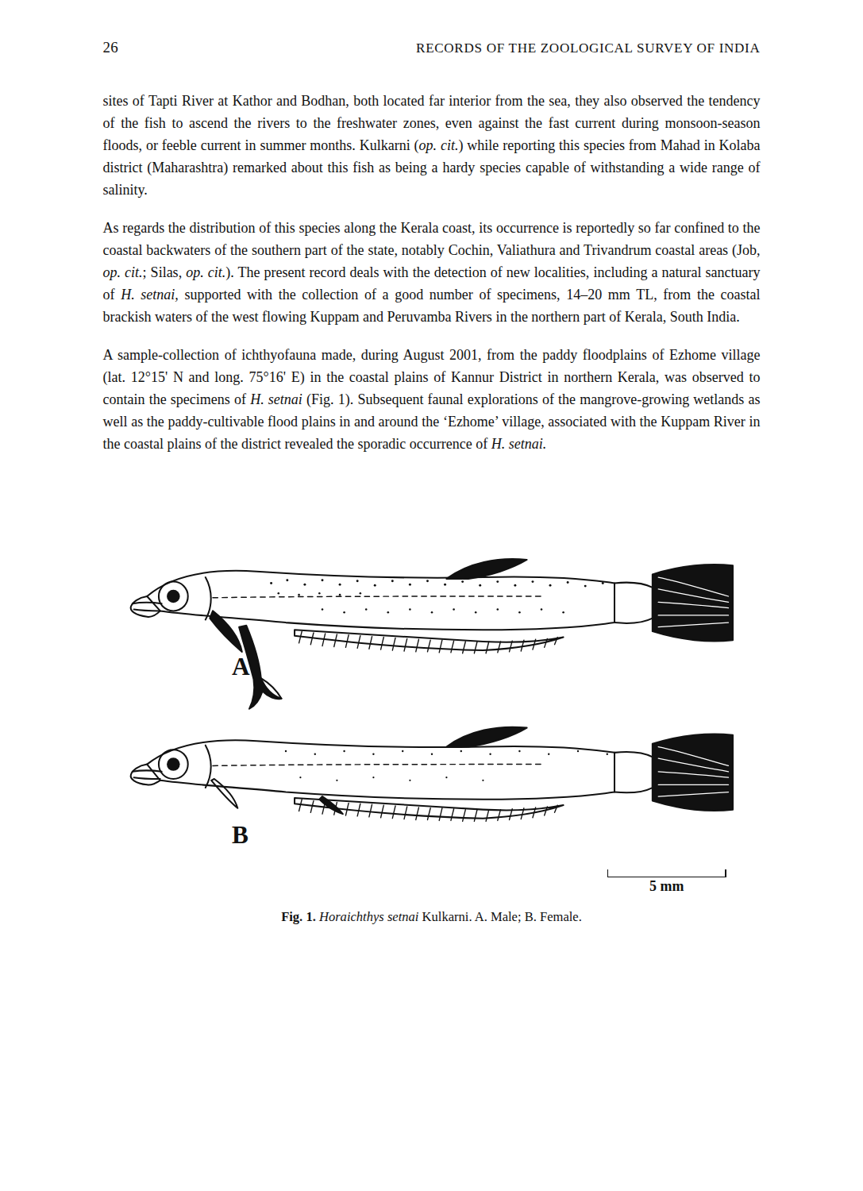26
Records of the Zoological Survey of India
sites of Tapti River at Kathor and Bodhan, both located far interior from the sea, they also observed the tendency of the fish to ascend the rivers to the freshwater zones, even against the fast current during monsoon-season floods, or feeble current in summer months. Kulkarni (op. cit.) while reporting this species from Mahad in Kolaba district (Maharashtra) remarked about this fish as being a hardy species capable of withstanding a wide range of salinity.
As regards the distribution of this species along the Kerala coast, its occurrence is reportedly so far confined to the coastal backwaters of the southern part of the state, notably Cochin, Valiathura and Trivandrum coastal areas (Job, op. cit.; Silas, op. cit.). The present record deals with the detection of new localities, including a natural sanctuary of H. setnai, supported with the collection of a good number of specimens, 14–20 mm TL, from the coastal brackish waters of the west flowing Kuppam and Peruvamba Rivers in the northern part of Kerala, South India.
A sample-collection of ichthyofauna made, during August 2001, from the paddy floodplains of Ezhome village (lat. 12°15' N and long. 75°16' E) in the coastal plains of Kannur District in northern Kerala, was observed to contain the specimens of H. setnai (Fig. 1). Subsequent faunal explorations of the mangrove-growing wetlands as well as the paddy-cultivable flood plains in and around the ‘Ezhome’ village, associated with the Kuppam River in the coastal plains of the district revealed the sporadic occurrence of H. setnai.
Figure 1. Horaichthys setnai Kulkarni, male and female Two line drawings of a small elongate fish in lateral view. A, male, with a modified anal fin forming a gonopodium-like structure; B, female, with a plain anal fin. Both show a large eye, upturned mouth, long dorsal-positioned anal fin and a rounded caudal fin. A B
5 mm
Fig. 1. Horaichthys setnai Kulkarni. A. Male; B. Female.